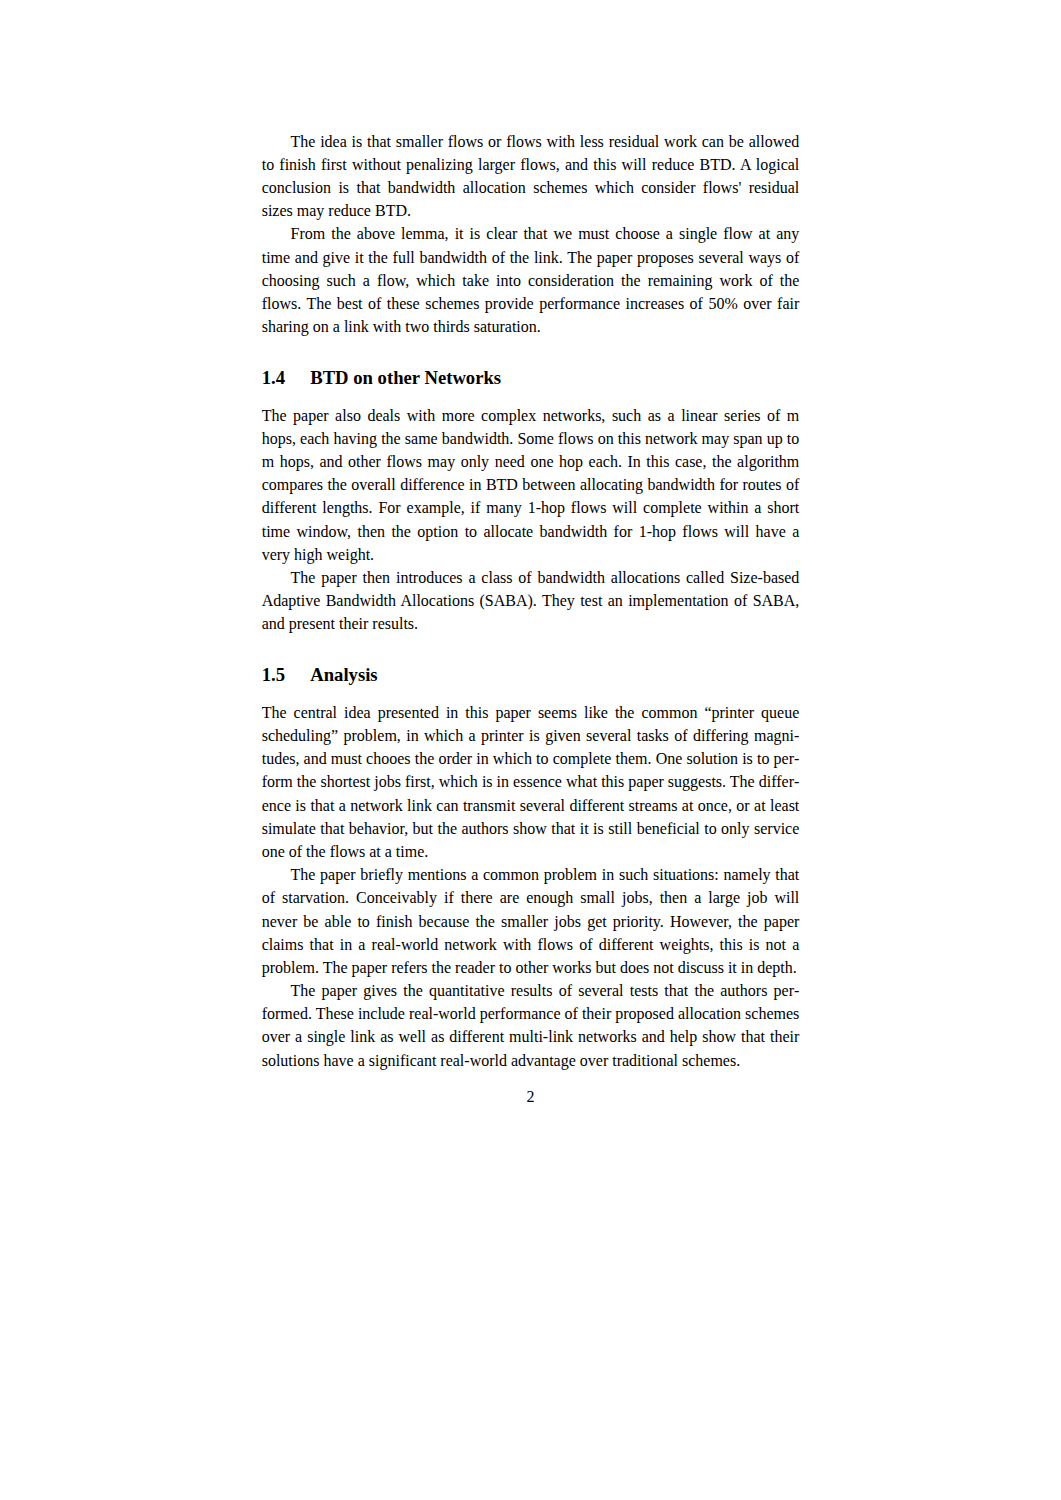The idea is that smaller flows or flows with less residual work can be allowed to finish first without penalizing larger flows, and this will reduce BTD. A logical conclusion is that bandwidth allocation schemes which consider flows' residual sizes may reduce BTD.
From the above lemma, it is clear that we must choose a single flow at any time and give it the full bandwidth of the link. The paper proposes several ways of choosing such a flow, which take into consideration the remaining work of the flows. The best of these schemes provide performance increases of 50% over fair sharing on a link with two thirds saturation.
1.4 BTD on other Networks
The paper also deals with more complex networks, such as a linear series of m hops, each having the same bandwidth. Some flows on this network may span up to m hops, and other flows may only need one hop each. In this case, the algorithm compares the overall difference in BTD between allocating bandwidth for routes of different lengths. For example, if many 1-hop flows will complete within a short time window, then the option to allocate bandwidth for 1-hop flows will have a very high weight.
The paper then introduces a class of bandwidth allocations called Size-based Adaptive Bandwidth Allocations (SABA). They test an implementation of SABA, and present their results.
1.5 Analysis
The central idea presented in this paper seems like the common “printer queue scheduling” problem, in which a printer is given several tasks of differing magnitudes, and must chooes the order in which to complete them. One solution is to perform the shortest jobs first, which is in essence what this paper suggests. The difference is that a network link can transmit several different streams at once, or at least simulate that behavior, but the authors show that it is still beneficial to only service one of the flows at a time.
The paper briefly mentions a common problem in such situations: namely that of starvation. Conceivably if there are enough small jobs, then a large job will never be able to finish because the smaller jobs get priority. However, the paper claims that in a real-world network with flows of different weights, this is not a problem. The paper refers the reader to other works but does not discuss it in depth.
The paper gives the quantitative results of several tests that the authors performed. These include real-world performance of their proposed allocation schemes over a single link as well as different multi-link networks and help show that their solutions have a significant real-world advantage over traditional schemes.
2